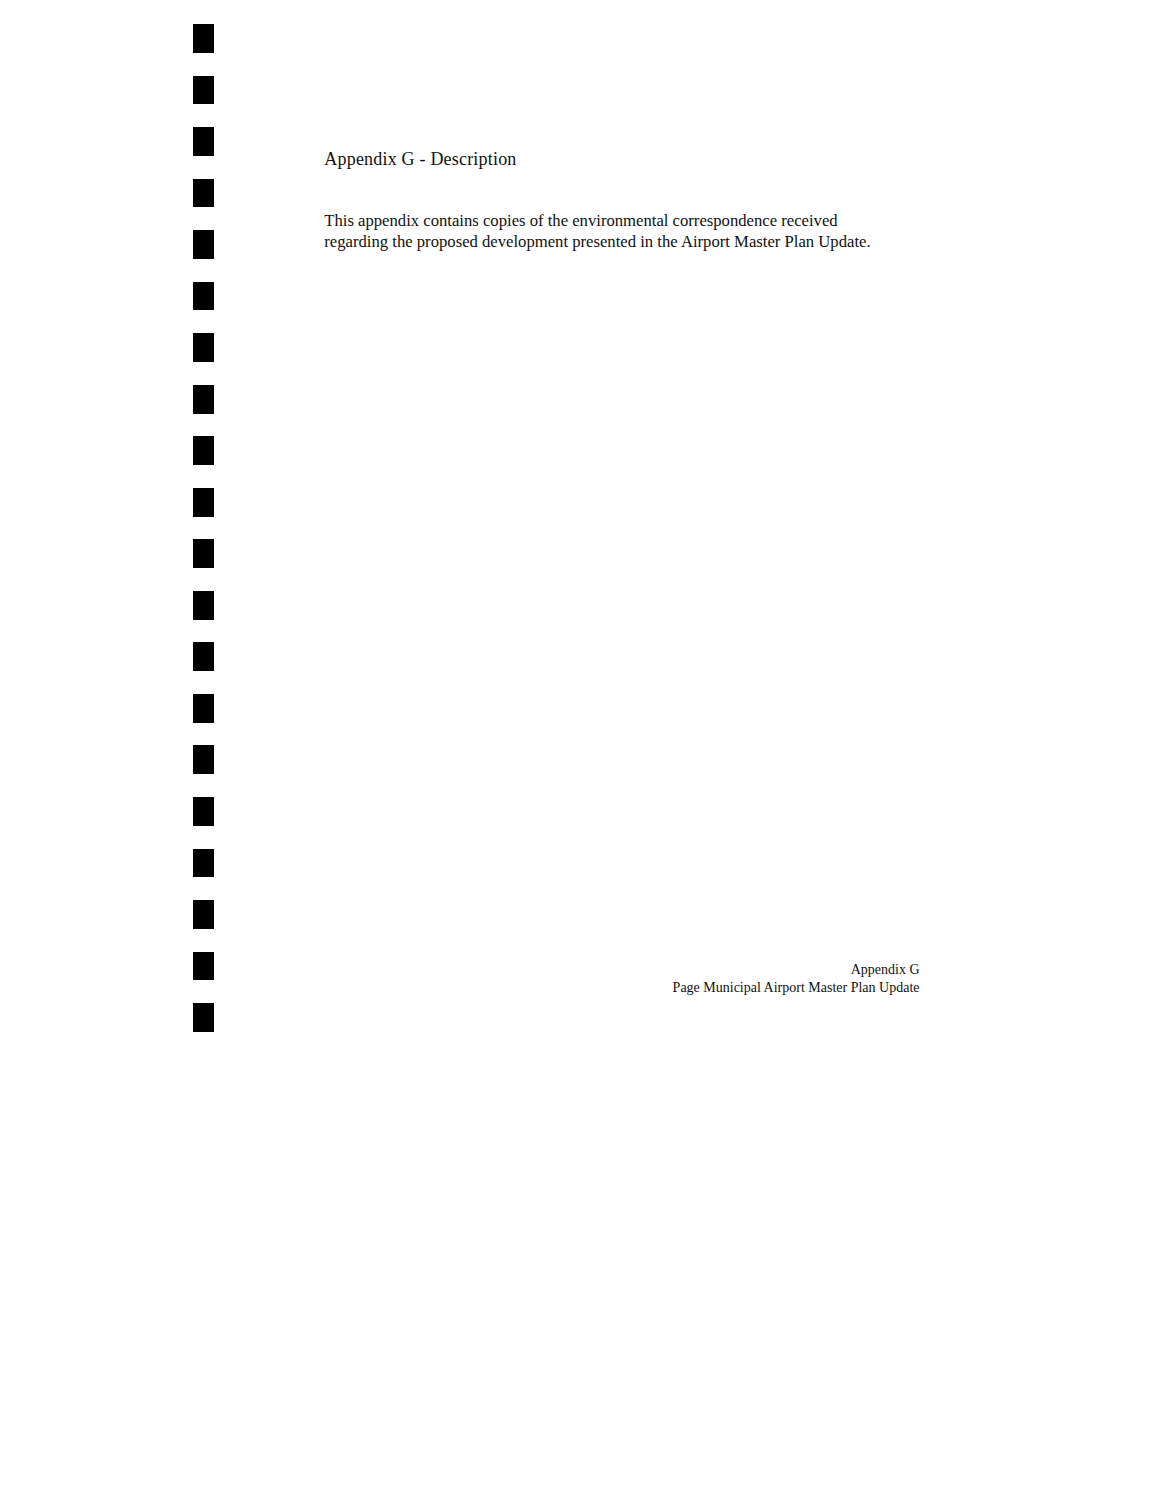Appendix G - Description
This appendix contains copies of the environmental correspondence received regarding the proposed development presented in the Airport Master Plan Update.
Appendix G
Page Municipal Airport Master Plan Update